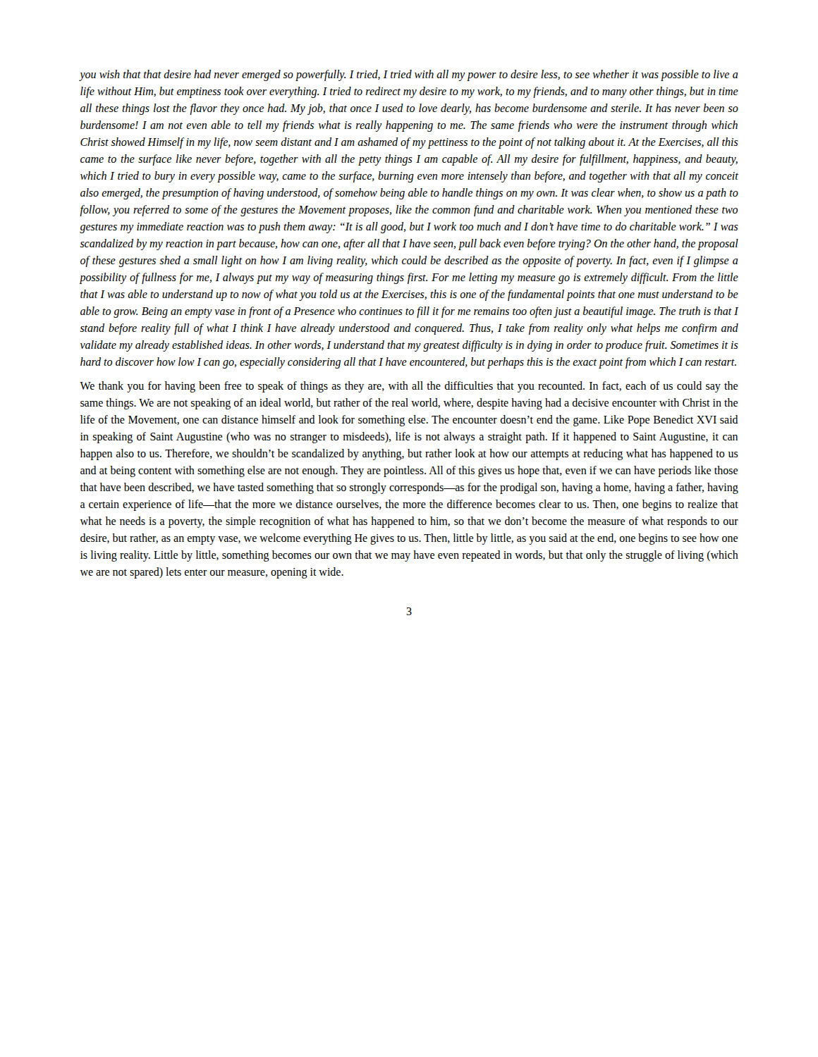you wish that that desire had never emerged so powerfully. I tried, I tried with all my power to desire less, to see whether it was possible to live a life without Him, but emptiness took over everything. I tried to redirect my desire to my work, to my friends, and to many other things, but in time all these things lost the flavor they once had. My job, that once I used to love dearly, has become burdensome and sterile. It has never been so burdensome! I am not even able to tell my friends what is really happening to me. The same friends who were the instrument through which Christ showed Himself in my life, now seem distant and I am ashamed of my pettiness to the point of not talking about it. At the Exercises, all this came to the surface like never before, together with all the petty things I am capable of. All my desire for fulfillment, happiness, and beauty, which I tried to bury in every possible way, came to the surface, burning even more intensely than before, and together with that all my conceit also emerged, the presumption of having understood, of somehow being able to handle things on my own. It was clear when, to show us a path to follow, you referred to some of the gestures the Movement proposes, like the common fund and charitable work. When you mentioned these two gestures my immediate reaction was to push them away: “It is all good, but I work too much and I don’t have time to do charitable work.” I was scandalized by my reaction in part because, how can one, after all that I have seen, pull back even before trying? On the other hand, the proposal of these gestures shed a small light on how I am living reality, which could be described as the opposite of poverty. In fact, even if I glimpse a possibility of fullness for me, I always put my way of measuring things first. For me letting my measure go is extremely difficult. From the little that I was able to understand up to now of what you told us at the Exercises, this is one of the fundamental points that one must understand to be able to grow. Being an empty vase in front of a Presence who continues to fill it for me remains too often just a beautiful image. The truth is that I stand before reality full of what I think I have already understood and conquered. Thus, I take from reality only what helps me confirm and validate my already established ideas. In other words, I understand that my greatest difficulty is in dying in order to produce fruit. Sometimes it is hard to discover how low I can go, especially considering all that I have encountered, but perhaps this is the exact point from which I can restart.
We thank you for having been free to speak of things as they are, with all the difficulties that you recounted. In fact, each of us could say the same things. We are not speaking of an ideal world, but rather of the real world, where, despite having had a decisive encounter with Christ in the life of the Movement, one can distance himself and look for something else. The encounter doesn’t end the game. Like Pope Benedict XVI said in speaking of Saint Augustine (who was no stranger to misdeeds), life is not always a straight path. If it happened to Saint Augustine, it can happen also to us. Therefore, we shouldn’t be scandalized by anything, but rather look at how our attempts at reducing what has happened to us and at being content with something else are not enough. They are pointless. All of this gives us hope that, even if we can have periods like those that have been described, we have tasted something that so strongly corresponds—as for the prodigal son, having a home, having a father, having a certain experience of life—that the more we distance ourselves, the more the difference becomes clear to us. Then, one begins to realize that what he needs is a poverty, the simple recognition of what has happened to him, so that we don’t become the measure of what responds to our desire, but rather, as an empty vase, we welcome everything He gives to us. Then, little by little, as you said at the end, one begins to see how one is living reality. Little by little, something becomes our own that we may have even repeated in words, but that only the struggle of living (which we are not spared) lets enter our measure, opening it wide.
3